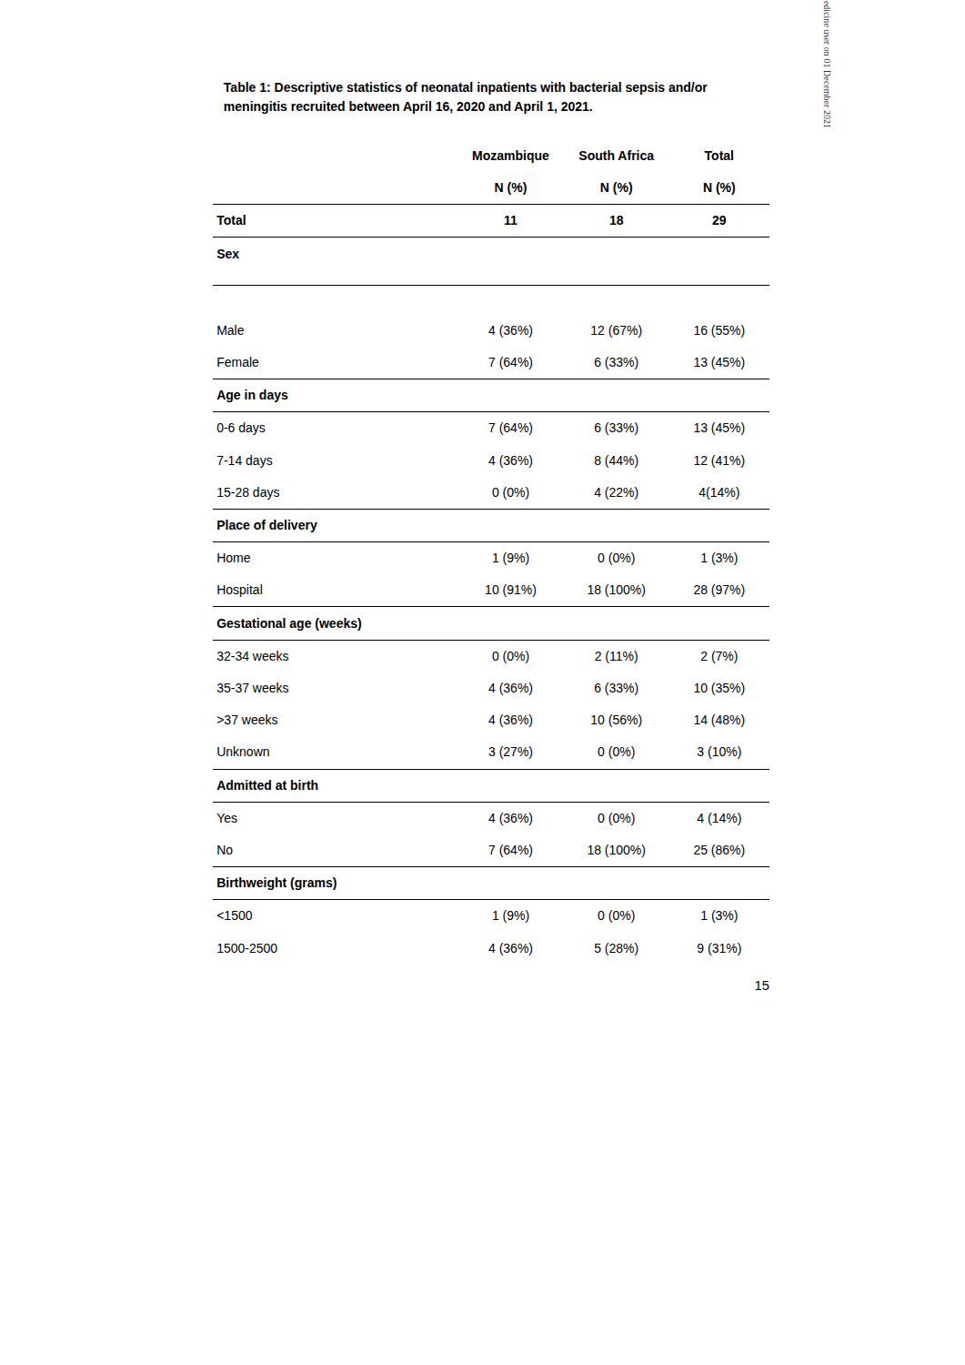Downloaded from https://academic.oup.com/cid/advance-article/doi/10.1093/cid/ciab815/6415241 by London School of Hygiene & Tropical Medicine user on 01 December 2021
Table 1: Descriptive statistics of neonatal inpatients with bacterial sepsis and/or meningitis recruited between April 16, 2020 and April 1, 2021.
| | Mozambique | South Africa | Total |
| | N (%) | N (%) | N (%) |
| Total | 11 | 18 | 29 |
| Sex | | | |
| Male | 4 (36%) | 12 (67%) | 16 (55%) |
| Female | 7 (64%) | 6 (33%) | 13 (45%) |
| Age in days | | | |
| 0-6 days | 7 (64%) | 6 (33%) | 13 (45%) |
| 7-14 days | 4 (36%) | 8 (44%) | 12 (41%) |
| 15-28 days | 0 (0%) | 4 (22%) | 4(14%) |
| Place of delivery | | | |
| Home | 1 (9%) | 0 (0%) | 1 (3%) |
| Hospital | 10 (91%) | 18 (100%) | 28 (97%) |
| Gestational age (weeks) | | | |
| 32-34 weeks | 0 (0%) | 2 (11%) | 2 (7%) |
| 35-37 weeks | 4 (36%) | 6 (33%) | 10 (35%) |
| >37 weeks | 4 (36%) | 10 (56%) | 14 (48%) |
| Unknown | 3 (27%) | 0 (0%) | 3 (10%) |
| Admitted at birth | | | |
| Yes | 4 (36%) | 0 (0%) | 4 (14%) |
| No | 7 (64%) | 18 (100%) | 25 (86%) |
| Birthweight (grams) | | | |
| <1500 | 1 (9%) | 0 (0%) | 1 (3%) |
| 1500-2500 | 4 (36%) | 5 (28%) | 9 (31%) |
15